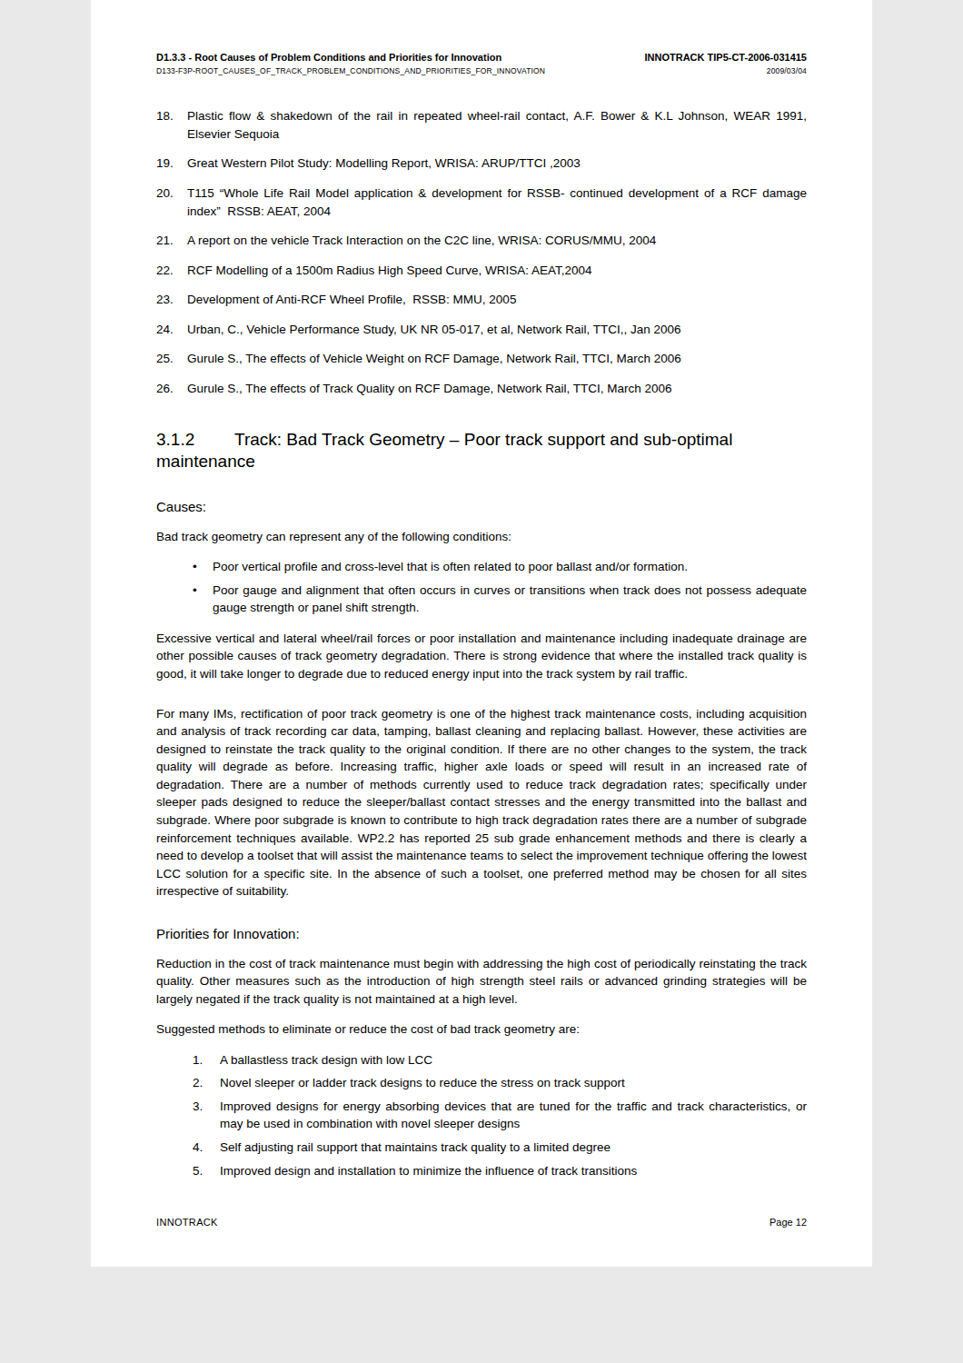D1.3.3 - Root Causes of Problem Conditions and Priorities for Innovation
INNOTRACK TIP5-CT-2006-031415
D133-F3P-ROOT_CAUSES_OF_TRACK_PROBLEM_CONDITIONS_AND_PRIORITIES_FOR_INNOVATION
2009/03/04
Plastic flow & shakedown of the rail in repeated wheel-rail contact, A.F. Bower & K.L Johnson, WEAR 1991, Elsevier Sequoia
Great Western Pilot Study: Modelling Report, WRISA: ARUP/TTCI ,2003
T115 “Whole Life Rail Model application & development for RSSB- continued development of a RCF damage index” RSSB: AEAT, 2004
A report on the vehicle Track Interaction on the C2C line, WRISA: CORUS/MMU, 2004
RCF Modelling of a 1500m Radius High Speed Curve, WRISA: AEAT,2004
Development of Anti-RCF Wheel Profile, RSSB: MMU, 2005
Urban, C., Vehicle Performance Study, UK NR 05-017, et al, Network Rail, TTCI,, Jan 2006
Gurule S., The effects of Vehicle Weight on RCF Damage, Network Rail, TTCI, March 2006
Gurule S., The effects of Track Quality on RCF Damage, Network Rail, TTCI, March 2006
3.1.2 Track: Bad Track Geometry – Poor track support and sub-optimal maintenance
Causes:
Bad track geometry can represent any of the following conditions:
Poor vertical profile and cross-level that is often related to poor ballast and/or formation.
Poor gauge and alignment that often occurs in curves or transitions when track does not possess adequate gauge strength or panel shift strength.
Excessive vertical and lateral wheel/rail forces or poor installation and maintenance including inadequate drainage are other possible causes of track geometry degradation. There is strong evidence that where the installed track quality is good, it will take longer to degrade due to reduced energy input into the track system by rail traffic.
For many IMs, rectification of poor track geometry is one of the highest track maintenance costs, including acquisition and analysis of track recording car data, tamping, ballast cleaning and replacing ballast. However, these activities are designed to reinstate the track quality to the original condition. If there are no other changes to the system, the track quality will degrade as before. Increasing traffic, higher axle loads or speed will result in an increased rate of degradation. There are a number of methods currently used to reduce track degradation rates; specifically under sleeper pads designed to reduce the sleeper/ballast contact stresses and the energy transmitted into the ballast and subgrade. Where poor subgrade is known to contribute to high track degradation rates there are a number of subgrade reinforcement techniques available. WP2.2 has reported 25 sub grade enhancement methods and there is clearly a need to develop a toolset that will assist the maintenance teams to select the improvement technique offering the lowest LCC solution for a specific site. In the absence of such a toolset, one preferred method may be chosen for all sites irrespective of suitability.
Priorities for Innovation:
Reduction in the cost of track maintenance must begin with addressing the high cost of periodically reinstating the track quality. Other measures such as the introduction of high strength steel rails or advanced grinding strategies will be largely negated if the track quality is not maintained at a high level.
Suggested methods to eliminate or reduce the cost of bad track geometry are:
A ballastless track design with low LCC
Novel sleeper or ladder track designs to reduce the stress on track support
Improved designs for energy absorbing devices that are tuned for the traffic and track characteristics, or may be used in combination with novel sleeper designs
Self adjusting rail support that maintains track quality to a limited degree
Improved design and installation to minimize the influence of track transitions
INNOTRACK
Page 12